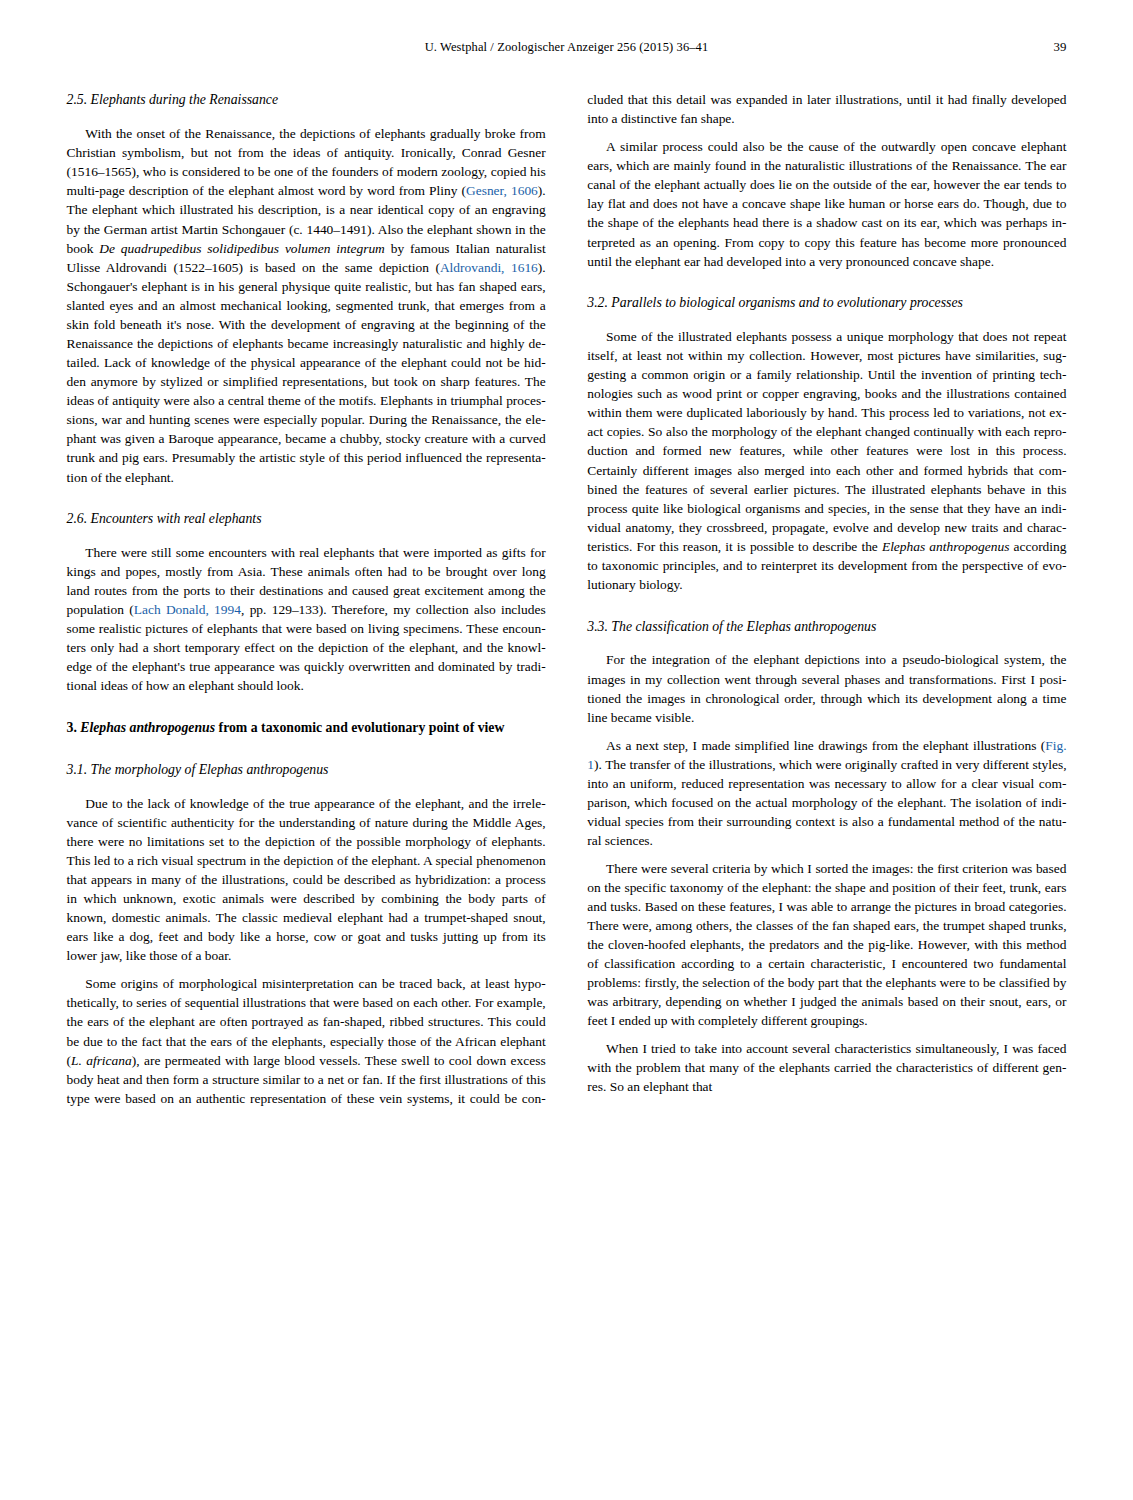U. Westphal / Zoologischer Anzeiger 256 (2015) 36–41 39
2.5. Elephants during the Renaissance
With the onset of the Renaissance, the depictions of elephants gradually broke from Christian symbolism, but not from the ideas of antiquity. Ironically, Conrad Gesner (1516–1565), who is considered to be one of the founders of modern zoology, copied his multi-page description of the elephant almost word by word from Pliny (Gesner, 1606). The elephant which illustrated his description, is a near identical copy of an engraving by the German artist Martin Schongauer (c. 1440–1491). Also the elephant shown in the book De quadrupedibus solidipedibus volumen integrum by famous Italian naturalist Ulisse Aldrovandi (1522–1605) is based on the same depiction (Aldrovandi, 1616). Schongauer's elephant is in his general physique quite realistic, but has fan shaped ears, slanted eyes and an almost mechanical looking, segmented trunk, that emerges from a skin fold beneath it's nose. With the development of engraving at the beginning of the Renaissance the depictions of elephants became increasingly naturalistic and highly detailed. Lack of knowledge of the physical appearance of the elephant could not be hidden anymore by stylized or simplified representations, but took on sharp features. The ideas of antiquity were also a central theme of the motifs. Elephants in triumphal processions, war and hunting scenes were especially popular. During the Renaissance, the elephant was given a Baroque appearance, became a chubby, stocky creature with a curved trunk and pig ears. Presumably the artistic style of this period influenced the representation of the elephant.
2.6. Encounters with real elephants
There were still some encounters with real elephants that were imported as gifts for kings and popes, mostly from Asia. These animals often had to be brought over long land routes from the ports to their destinations and caused great excitement among the population (Lach Donald, 1994, pp. 129–133). Therefore, my collection also includes some realistic pictures of elephants that were based on living specimens. These encounters only had a short temporary effect on the depiction of the elephant, and the knowledge of the elephant's true appearance was quickly overwritten and dominated by traditional ideas of how an elephant should look.
3. Elephas anthropogenus from a taxonomic and evolutionary point of view
3.1. The morphology of Elephas anthropogenus
Due to the lack of knowledge of the true appearance of the elephant, and the irrelevance of scientific authenticity for the understanding of nature during the Middle Ages, there were no limitations set to the depiction of the possible morphology of elephants. This led to a rich visual spectrum in the depiction of the elephant. A special phenomenon that appears in many of the illustrations, could be described as hybridization: a process in which unknown, exotic animals were described by combining the body parts of known, domestic animals. The classic medieval elephant had a trumpet-shaped snout, ears like a dog, feet and body like a horse, cow or goat and tusks jutting up from its lower jaw, like those of a boar.
Some origins of morphological misinterpretation can be traced back, at least hypothetically, to series of sequential illustrations that were based on each other. For example, the ears of the elephant are often portrayed as fan-shaped, ribbed structures. This could be due to the fact that the ears of the elephants, especially those of the African elephant (L. africana), are permeated with large blood vessels. These swell to cool down excess body heat and then form a structure similar to a net or fan. If the first illustrations of this type were based on an authentic representation of these vein systems, it could be concluded that this detail was expanded in later illustrations, until it had finally developed into a distinctive fan shape.
A similar process could also be the cause of the outwardly open concave elephant ears, which are mainly found in the naturalistic illustrations of the Renaissance. The ear canal of the elephant actually does lie on the outside of the ear, however the ear tends to lay flat and does not have a concave shape like human or horse ears do. Though, due to the shape of the elephants head there is a shadow cast on its ear, which was perhaps interpreted as an opening. From copy to copy this feature has become more pronounced until the elephant ear had developed into a very pronounced concave shape.
3.2. Parallels to biological organisms and to evolutionary processes
Some of the illustrated elephants possess a unique morphology that does not repeat itself, at least not within my collection. However, most pictures have similarities, suggesting a common origin or a family relationship. Until the invention of printing technologies such as wood print or copper engraving, books and the illustrations contained within them were duplicated laboriously by hand. This process led to variations, not exact copies. So also the morphology of the elephant changed continually with each reproduction and formed new features, while other features were lost in this process. Certainly different images also merged into each other and formed hybrids that combined the features of several earlier pictures. The illustrated elephants behave in this process quite like biological organisms and species, in the sense that they have an individual anatomy, they crossbreed, propagate, evolve and develop new traits and characteristics. For this reason, it is possible to describe the Elephas anthropogenus according to taxonomic principles, and to reinterpret its development from the perspective of evolutionary biology.
3.3. The classification of the Elephas anthropogenus
For the integration of the elephant depictions into a pseudo-biological system, the images in my collection went through several phases and transformations. First I positioned the images in chronological order, through which its development along a time line became visible.
As a next step, I made simplified line drawings from the elephant illustrations (Fig. 1). The transfer of the illustrations, which were originally crafted in very different styles, into an uniform, reduced representation was necessary to allow for a clear visual comparison, which focused on the actual morphology of the elephant. The isolation of individual species from their surrounding context is also a fundamental method of the natural sciences.
There were several criteria by which I sorted the images: the first criterion was based on the specific taxonomy of the elephant: the shape and position of their feet, trunk, ears and tusks. Based on these features, I was able to arrange the pictures in broad categories. There were, among others, the classes of the fan shaped ears, the trumpet shaped trunks, the cloven-hoofed elephants, the predators and the pig-like. However, with this method of classification according to a certain characteristic, I encountered two fundamental problems: firstly, the selection of the body part that the elephants were to be classified by was arbitrary, depending on whether I judged the animals based on their snout, ears, or feet I ended up with completely different groupings.
When I tried to take into account several characteristics simultaneously, I was faced with the problem that many of the elephants carried the characteristics of different genres. So an elephant that